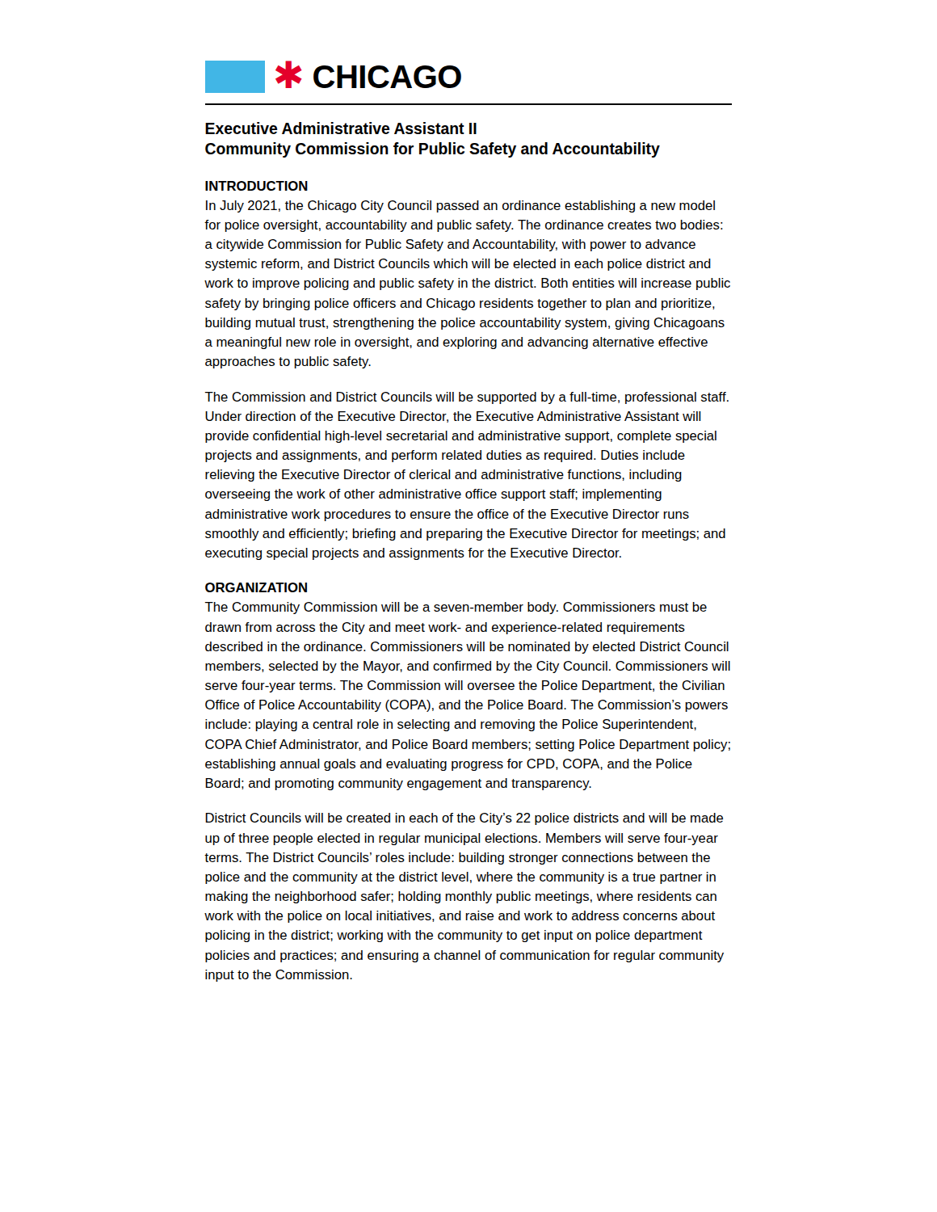✱ CHICAGO
Executive Administrative Assistant II
Community Commission for Public Safety and Accountability
Introduction
In July 2021, the Chicago City Council passed an ordinance establishing a new model for police oversight, accountability and public safety. The ordinance creates two bodies: a citywide Commission for Public Safety and Accountability, with power to advance systemic reform, and District Councils which will be elected in each police district and work to improve policing and public safety in the district. Both entities will increase public safety by bringing police officers and Chicago residents together to plan and prioritize, building mutual trust, strengthening the police accountability system, giving Chicagoans a meaningful new role in oversight, and exploring and advancing alternative effective approaches to public safety.
The Commission and District Councils will be supported by a full-time, professional staff. Under direction of the Executive Director, the Executive Administrative Assistant will provide confidential high-level secretarial and administrative support, complete special projects and assignments, and perform related duties as required. Duties include relieving the Executive Director of clerical and administrative functions, including overseeing the work of other administrative office support staff; implementing administrative work procedures to ensure the office of the Executive Director runs smoothly and efficiently; briefing and preparing the Executive Director for meetings; and executing special projects and assignments for the Executive Director.
Organization
The Community Commission will be a seven-member body. Commissioners must be drawn from across the City and meet work- and experience-related requirements described in the ordinance. Commissioners will be nominated by elected District Council members, selected by the Mayor, and confirmed by the City Council. Commissioners will serve four-year terms. The Commission will oversee the Police Department, the Civilian Office of Police Accountability (COPA), and the Police Board. The Commission’s powers include: playing a central role in selecting and removing the Police Superintendent, COPA Chief Administrator, and Police Board members; setting Police Department policy; establishing annual goals and evaluating progress for CPD, COPA, and the Police Board; and promoting community engagement and transparency.
District Councils will be created in each of the City’s 22 police districts and will be made up of three people elected in regular municipal elections. Members will serve four-year terms. The District Councils’ roles include: building stronger connections between the police and the community at the district level, where the community is a true partner in making the neighborhood safer; holding monthly public meetings, where residents can work with the police on local initiatives, and raise and work to address concerns about policing in the district; working with the community to get input on police department policies and practices; and ensuring a channel of communication for regular community input to the Commission.